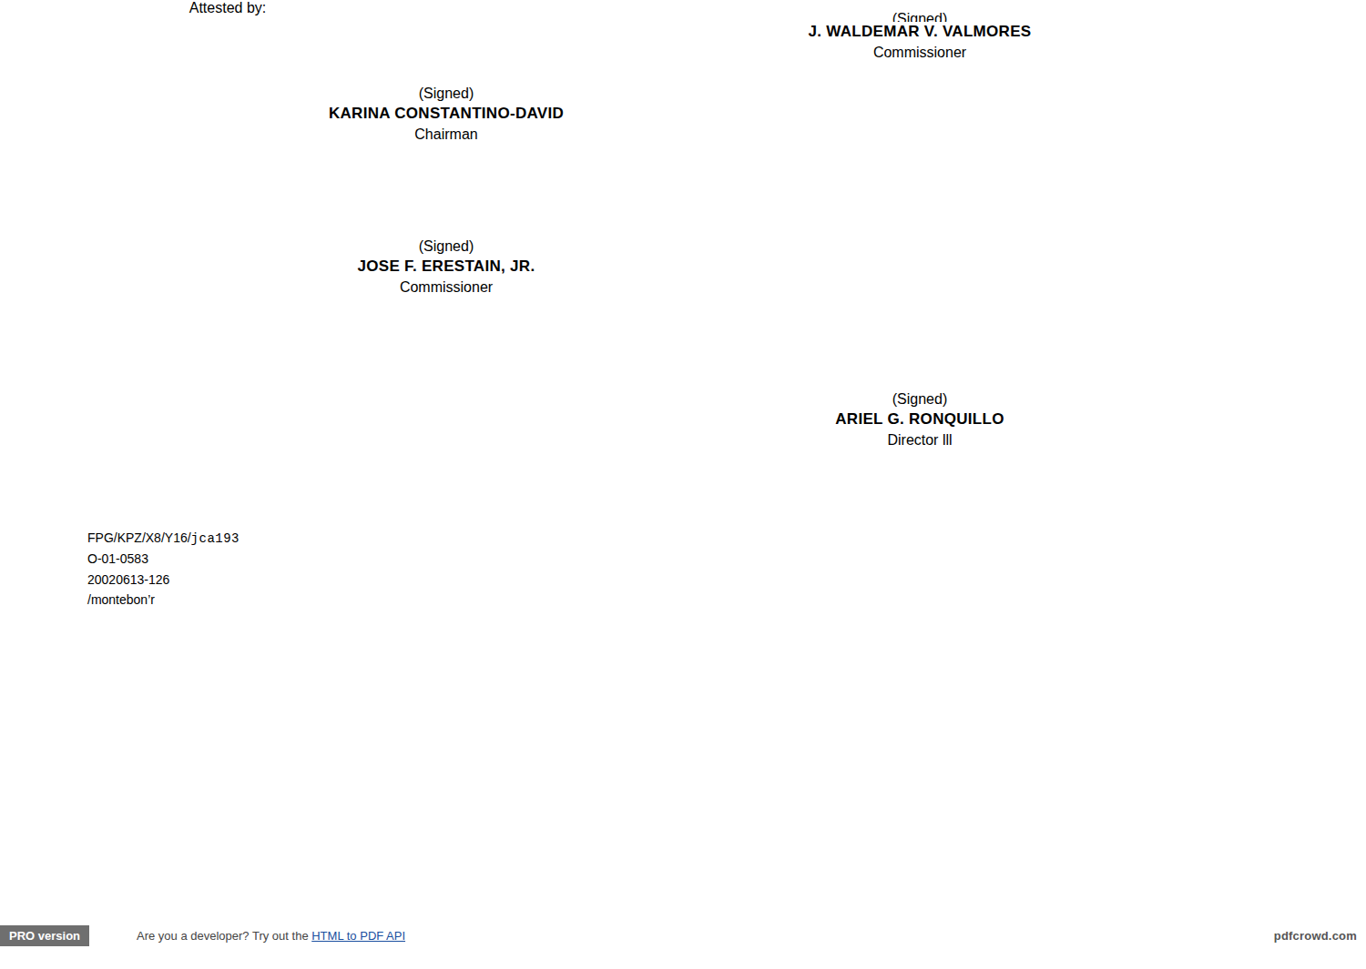(Signed)
J. WALDEMAR V. VALMORES
Commissioner
(Signed)
KARINA CONSTANTINO-DAVID
Chairman
(Signed)
JOSE F. ERESTAIN, JR.
Commissioner
Attested by:
(Signed)
ARIEL G. RONQUILLO
Director lll
FPG/KPZ/X8/Y16/jca193
O-01-0583
20020613-126
/montebon’r
PRO version Are you a developer? Try out the HTML to PDF API pdfcrowd.com